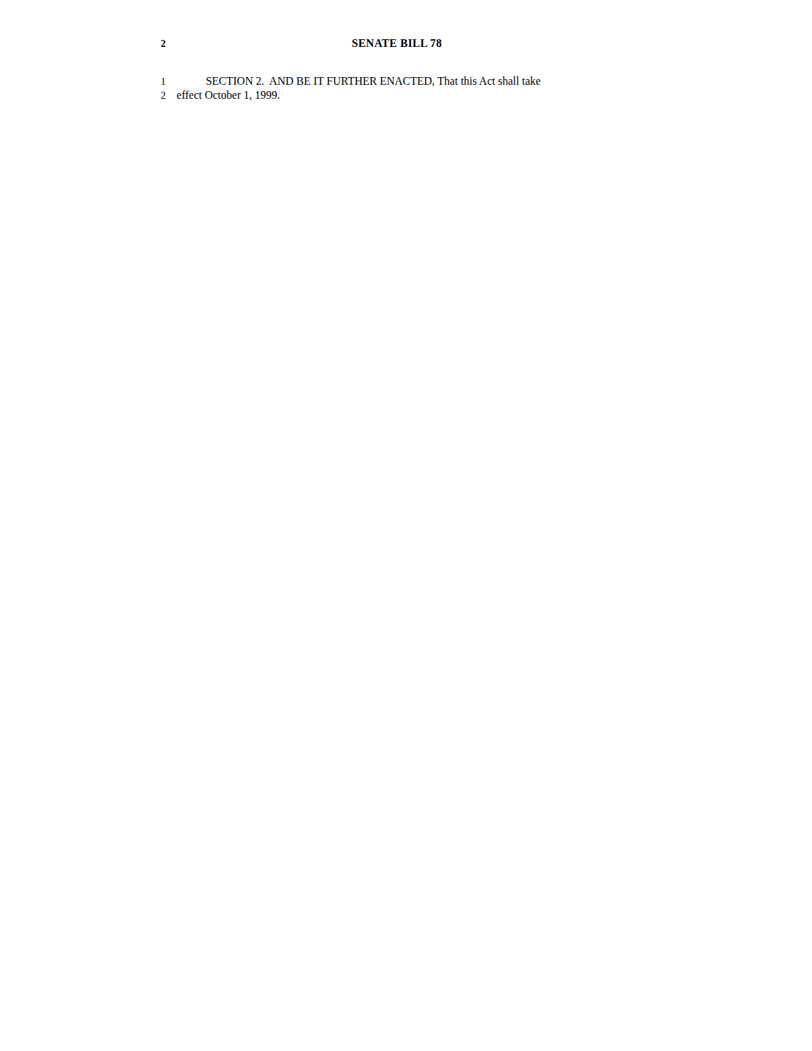2
SENATE BILL 78
1 SECTION 2. AND BE IT FURTHER ENACTED, That this Act shall take
2 effect October 1, 1999.